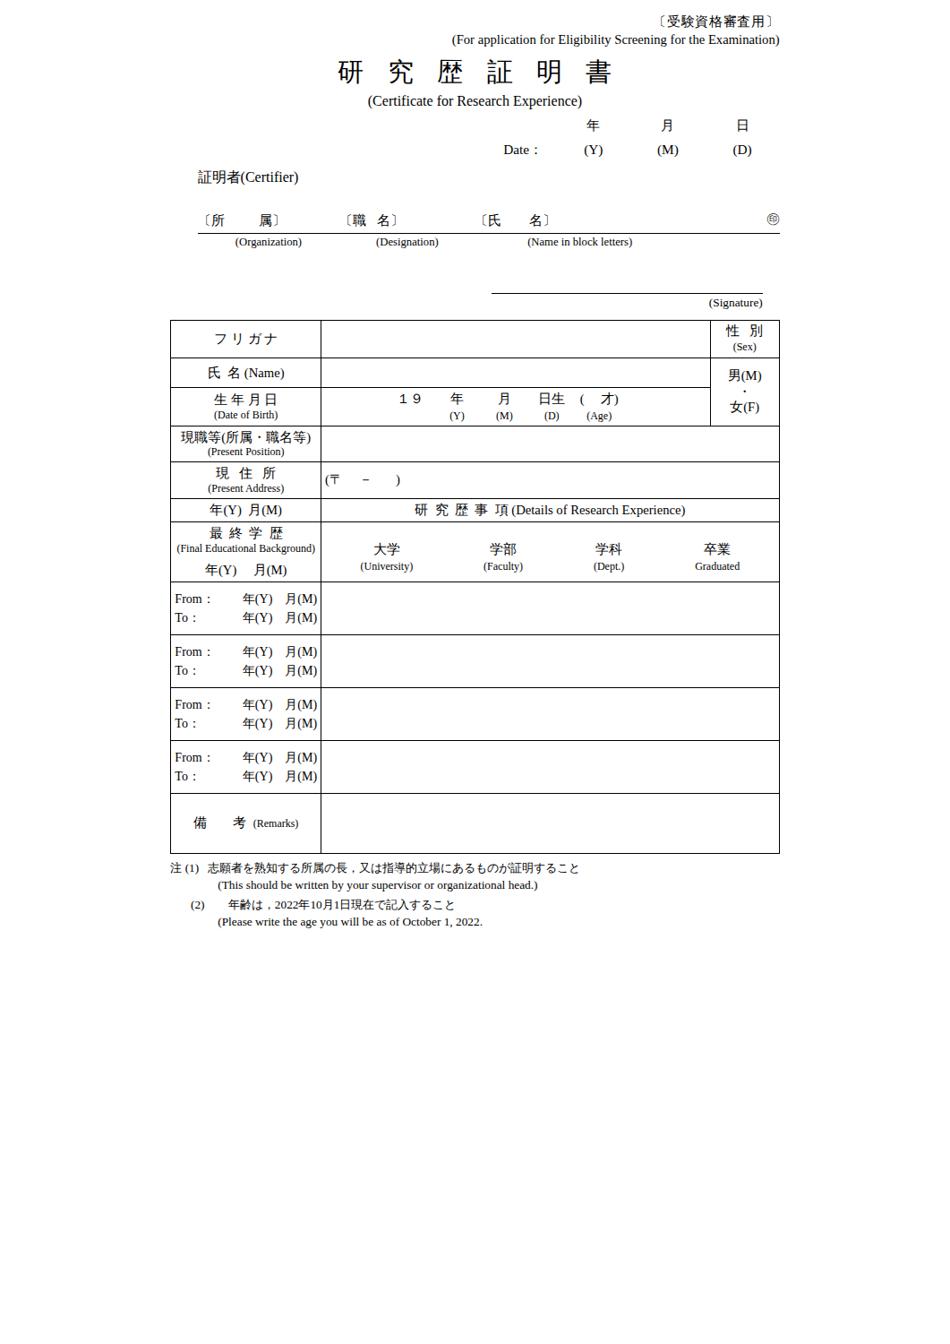〔受験資格審査用〕
(For application for Eligibility Screening for the Examination)
研究歴証明書
(Certificate for Research Experience)
年
月
日
Date：
(Y)
(M)
(D)
証明者(Certifier)
〔所 属〕
〔職 名〕
〔氏 名〕
㊞
(Organization)
(Designation)
(Name in block letters)
(Signature)
| フ リ ガ ナ | | 性 別 (Sex) |
| 氏 名 (Name) | | 男(M) ・ 女(F) |
| 生 年 月 日 (Date of Birth) | １９ 年 (Y) 月 (M) 日生 (D) ( 才) (Age) |
| 現職等(所属・職名等) (Present Position) | |
| 現 住 所 (Present Address) | (〒 － ) |
| 年(Y) 月(M) | 研 究 歴 事 項 (Details of Research Experience) |
| 最 終 学 歴 (Final Educational Background) 年(Y) 月(M) | 大学 (University) 学部 (Faculty) 学科 (Dept.) 卒業 Graduated |
| From： 年(Y) 月(M) To： 年(Y) 月(M) | |
| From： 年(Y) 月(M) To： 年(Y) 月(M) | |
| From： 年(Y) 月(M) To： 年(Y) 月(M) | |
| From： 年(Y) 月(M) To： 年(Y) 月(M) | |
| 備 考 (Remarks) | |
注 (1)
志願者を熟知する所属の長，又は指導的立場にあるものが証明すること
(This should be written by your supervisor or organizational head.)
(2)
年齢は，2022年10月1日現在で記入すること
(Please write the age you will be as of October 1, 2022.